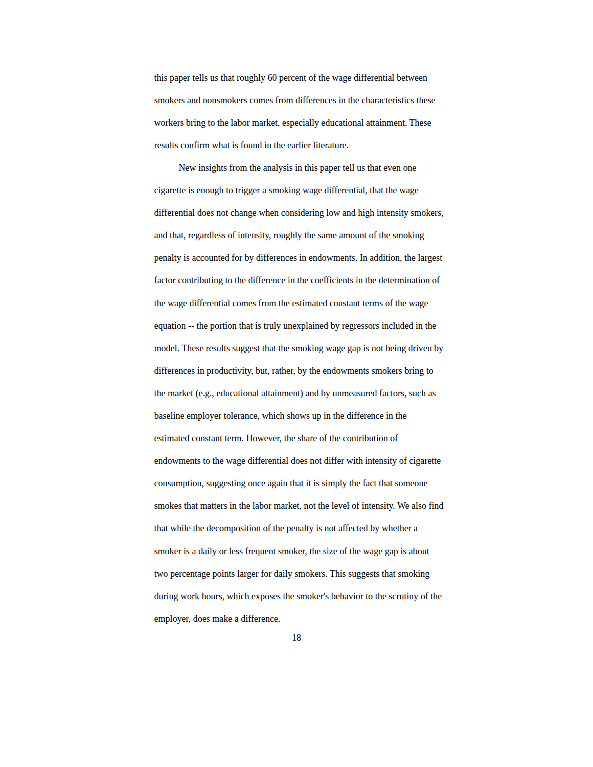this paper tells us that roughly 60 percent of the wage differential between smokers and nonsmokers comes from differences in the characteristics these workers bring to the labor market, especially educational attainment. These results confirm what is found in the earlier literature.
New insights from the analysis in this paper tell us that even one cigarette is enough to trigger a smoking wage differential, that the wage differential does not change when considering low and high intensity smokers, and that, regardless of intensity, roughly the same amount of the smoking penalty is accounted for by differences in endowments. In addition, the largest factor contributing to the difference in the coefficients in the determination of the wage differential comes from the estimated constant terms of the wage equation -- the portion that is truly unexplained by regressors included in the model. These results suggest that the smoking wage gap is not being driven by differences in productivity, but, rather, by the endowments smokers bring to the market (e.g., educational attainment) and by unmeasured factors, such as baseline employer tolerance, which shows up in the difference in the estimated constant term. However, the share of the contribution of endowments to the wage differential does not differ with intensity of cigarette consumption, suggesting once again that it is simply the fact that someone smokes that matters in the labor market, not the level of intensity. We also find that while the decomposition of the penalty is not affected by whether a smoker is a daily or less frequent smoker, the size of the wage gap is about two percentage points larger for daily smokers. This suggests that smoking during work hours, which exposes the smoker's behavior to the scrutiny of the employer, does make a difference.
18